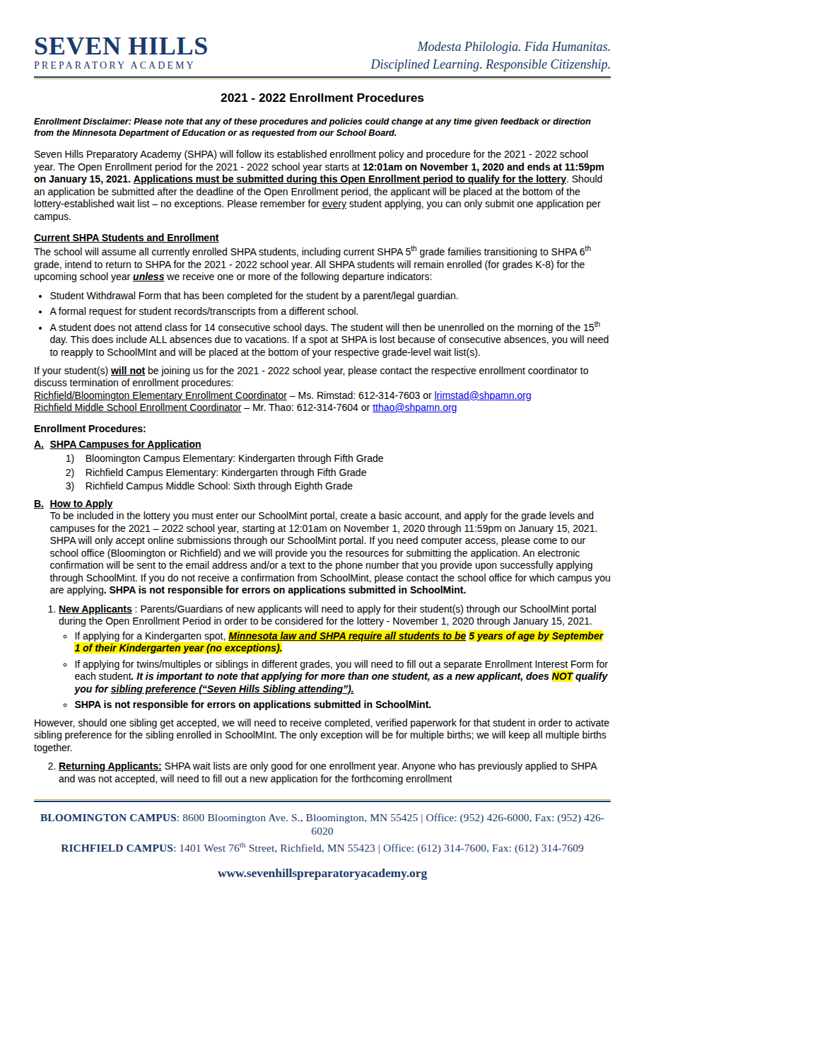SEVEN HILLS
PREPARATORY ACADEMY
Modesta Philologia. Fida Humanitas.
Disciplined Learning. Responsible Citizenship.
2021 - 2022 Enrollment Procedures
Enrollment Disclaimer: Please note that any of these procedures and policies could change at any time given feedback or direction from the Minnesota Department of Education or as requested from our School Board.
Seven Hills Preparatory Academy (SHPA) will follow its established enrollment policy and procedure for the 2021 - 2022 school year. The Open Enrollment period for the 2021 - 2022 school year starts at 12:01am on November 1, 2020 and ends at 11:59pm on January 15, 2021. Applications must be submitted during this Open Enrollment period to qualify for the lottery. Should an application be submitted after the deadline of the Open Enrollment period, the applicant will be placed at the bottom of the lottery-established wait list – no exceptions. Please remember for every student applying, you can only submit one application per campus.
Current SHPA Students and Enrollment
The school will assume all currently enrolled SHPA students, including current SHPA 5th grade families transitioning to SHPA 6th grade, intend to return to SHPA for the 2021 - 2022 school year. All SHPA students will remain enrolled (for grades K-8) for the upcoming school year unless we receive one or more of the following departure indicators:
Student Withdrawal Form that has been completed for the student by a parent/legal guardian.
A formal request for student records/transcripts from a different school.
A student does not attend class for 14 consecutive school days. The student will then be unenrolled on the morning of the 15th day. This does include ALL absences due to vacations. If a spot at SHPA is lost because of consecutive absences, you will need to reapply to SchoolMInt and will be placed at the bottom of your respective grade-level wait list(s).
If your student(s) will not be joining us for the 2021 - 2022 school year, please contact the respective enrollment coordinator to discuss termination of enrollment procedures:
Richfield/Bloomington Elementary Enrollment Coordinator – Ms. Rimstad: 612-314-7603 or lrimstad@shpamn.org
Richfield Middle School Enrollment Coordinator – Mr. Thao: 612-314-7604 or tthao@shpamn.org
Enrollment Procedures:
A. SHPA Campuses for Application
1) Bloomington Campus Elementary: Kindergarten through Fifth Grade
2) Richfield Campus Elementary: Kindergarten through Fifth Grade
3) Richfield Campus Middle School: Sixth through Eighth Grade
B. How to Apply
To be included in the lottery you must enter our SchoolMint portal, create a basic account, and apply for the grade levels and campuses for the 2021 – 2022 school year, starting at 12:01am on November 1, 2020 through 11:59pm on January 15, 2021. SHPA will only accept online submissions through our SchoolMint portal. If you need computer access, please come to our school office (Bloomington or Richfield) and we will provide you the resources for submitting the application. An electronic confirmation will be sent to the email address and/or a text to the phone number that you provide upon successfully applying through SchoolMint. If you do not receive a confirmation from SchoolMint, please contact the school office for which campus you are applying. SHPA is not responsible for errors on applications submitted in SchoolMint.
New Applicants : Parents/Guardians of new applicants will need to apply for their student(s) through our SchoolMint portal during the Open Enrollment Period in order to be considered for the lottery - November 1, 2020 through January 15, 2021.
If applying for a Kindergarten spot, Minnesota law and SHPA require all students to be 5 years of age by September 1 of their Kindergarten year (no exceptions).
If applying for twins/multiples or siblings in different grades, you will need to fill out a separate Enrollment Interest Form for each student. It is important to note that applying for more than one student, as a new applicant, does NOT qualify you for sibling preference (“Seven Hills Sibling attending”).
SHPA is not responsible for errors on applications submitted in SchoolMint.
However, should one sibling get accepted, we will need to receive completed, verified paperwork for that student in order to activate sibling preference for the sibling enrolled in SchoolMInt. The only exception will be for multiple births; we will keep all multiple births together.
Returning Applicants: SHPA wait lists are only good for one enrollment year. Anyone who has previously applied to SHPA and was not accepted, will need to fill out a new application for the forthcoming enrollment
BLOOMINGTON CAMPUS: 8600 Bloomington Ave. S., Bloomington, MN 55425 | Office: (952) 426-6000, Fax: (952) 426-6020
RICHFIELD CAMPUS: 1401 West 76th Street, Richfield, MN 55423 | Office: (612) 314-7600, Fax: (612) 314-7609
www.sevenhillspreparatoryacademy.org